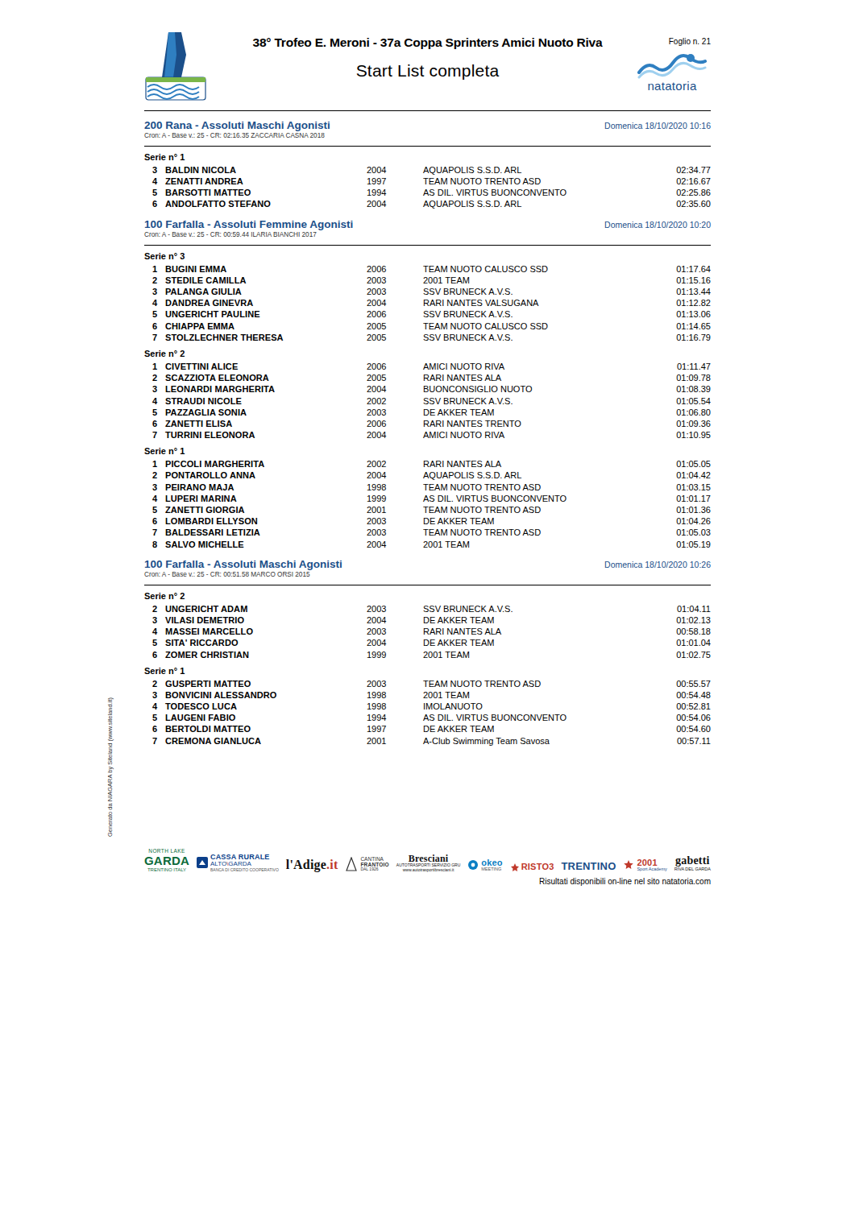Foglio n. 21
38° Trofeo E. Meroni - 37a Coppa Sprinters Amici Nuoto Riva
Start List completa
natatoria
Domenica 18/10/2020 10:16
200 Rana - Assoluti Maschi Agonisti
Cron: A - Base v.: 25 - CR: 02:16.35 ZACCARIA CASNA 2018
Serie n° 1
| 3 | BALDIN NICOLA | 2004 | AQUAPOLIS S.S.D. ARL | 02:34.77 |
| 4 | ZENATTI ANDREA | 1997 | TEAM NUOTO TRENTO ASD | 02:16.67 |
| 5 | BARSOTTI MATTEO | 1994 | AS DIL. VIRTUS BUONCONVENTO | 02:25.86 |
| 6 | ANDOLFATTO STEFANO | 2004 | AQUAPOLIS S.S.D. ARL | 02:35.60 |
Domenica 18/10/2020 10:20
100 Farfalla - Assoluti Femmine Agonisti
Cron: A - Base v.: 25 - CR: 00:59.44 ILARIA BIANCHI 2017
Serie n° 3
| 1 | BUGINI EMMA | 2006 | TEAM NUOTO CALUSCO SSD | 01:17.64 |
| 2 | STEDILE CAMILLA | 2003 | 2001 TEAM | 01:15.16 |
| 3 | PALANGA GIULIA | 2003 | SSV BRUNECK A.V.S. | 01:13.44 |
| 4 | DANDREA GINEVRA | 2004 | RARI NANTES VALSUGANA | 01:12.82 |
| 5 | UNGERICHT PAULINE | 2006 | SSV BRUNECK A.V.S. | 01:13.06 |
| 6 | CHIAPPA EMMA | 2005 | TEAM NUOTO CALUSCO SSD | 01:14.65 |
| 7 | STOLZLECHNER THERESA | 2005 | SSV BRUNECK A.V.S. | 01:16.79 |
Serie n° 2
| 1 | CIVETTINI ALICE | 2006 | AMICI NUOTO RIVA | 01:11.47 |
| 2 | SCAZZIOTA ELEONORA | 2005 | RARI NANTES ALA | 01:09.78 |
| 3 | LEONARDI MARGHERITA | 2004 | BUONCONSIGLIO NUOTO | 01:08.39 |
| 4 | STRAUDI NICOLE | 2002 | SSV BRUNECK A.V.S. | 01:05.54 |
| 5 | PAZZAGLIA SONIA | 2003 | DE AKKER TEAM | 01:06.80 |
| 6 | ZANETTI ELISA | 2006 | RARI NANTES TRENTO | 01:09.36 |
| 7 | TURRINI ELEONORA | 2004 | AMICI NUOTO RIVA | 01:10.95 |
Serie n° 1
| 1 | PICCOLI MARGHERITA | 2002 | RARI NANTES ALA | 01:05.05 |
| 2 | PONTAROLLO ANNA | 2004 | AQUAPOLIS S.S.D. ARL | 01:04.42 |
| 3 | PEIRANO MAJA | 1998 | TEAM NUOTO TRENTO ASD | 01:03.15 |
| 4 | LUPERI MARINA | 1999 | AS DIL. VIRTUS BUONCONVENTO | 01:01.17 |
| 5 | ZANETTI GIORGIA | 2001 | TEAM NUOTO TRENTO ASD | 01:01.36 |
| 6 | LOMBARDI ELLYSON | 2003 | DE AKKER TEAM | 01:04.26 |
| 7 | BALDESSARI LETIZIA | 2003 | TEAM NUOTO TRENTO ASD | 01:05.03 |
| 8 | SALVO MICHELLE | 2004 | 2001 TEAM | 01:05.19 |
Domenica 18/10/2020 10:26
100 Farfalla - Assoluti Maschi Agonisti
Cron: A - Base v.: 25 - CR: 00:51.58 MARCO ORSI 2015
Serie n° 2
| 2 | UNGERICHT ADAM | 2003 | SSV BRUNECK A.V.S. | 01:04.11 |
| 3 | VILASI DEMETRIO | 2004 | DE AKKER TEAM | 01:02.13 |
| 4 | MASSEI MARCELLO | 2003 | RARI NANTES ALA | 00:58.18 |
| 5 | SITA' RICCARDO | 2004 | DE AKKER TEAM | 01:01.04 |
| 6 | ZOMER CHRISTIAN | 1999 | 2001 TEAM | 01:02.75 |
Serie n° 1
| 2 | GUSPERTI MATTEO | 2003 | TEAM NUOTO TRENTO ASD | 00:55.57 |
| 3 | BONVICINI ALESSANDRO | 1998 | 2001 TEAM | 00:54.48 |
| 4 | TODESCO LUCA | 1998 | IMOLANUOTO | 00:52.81 |
| 5 | LAUGENI FABIO | 1994 | AS DIL. VIRTUS BUONCONVENTO | 00:54.06 |
| 6 | BERTOLDI MATTEO | 1997 | DE AKKER TEAM | 00:54.60 |
| 7 | CREMONA GIANLUCA | 2001 | A-Club Swimming Team Savosa | 00:57.11 |
Generato da NIAGARA by Siteland (www.siteland.it)
NORTH LAKE
GARDA
TRENTINO ITALY
CASSA RURALE
ALTO\GARDA
BANCA DI CREDITO COOPERATIVO
l'Adige.it
CANTINA
FRANTOIO
DAL 1926
Bresciani
AUTOTRASPORTI SERVIZIO GRU
www.autotrasportibresciani.it
okeo
MEETING
RISTO3
TRENTINO
2001
Sport Academy
gabetti
RIVA DEL GARDA
Risultati disponibili on-line nel sito natatoria.com